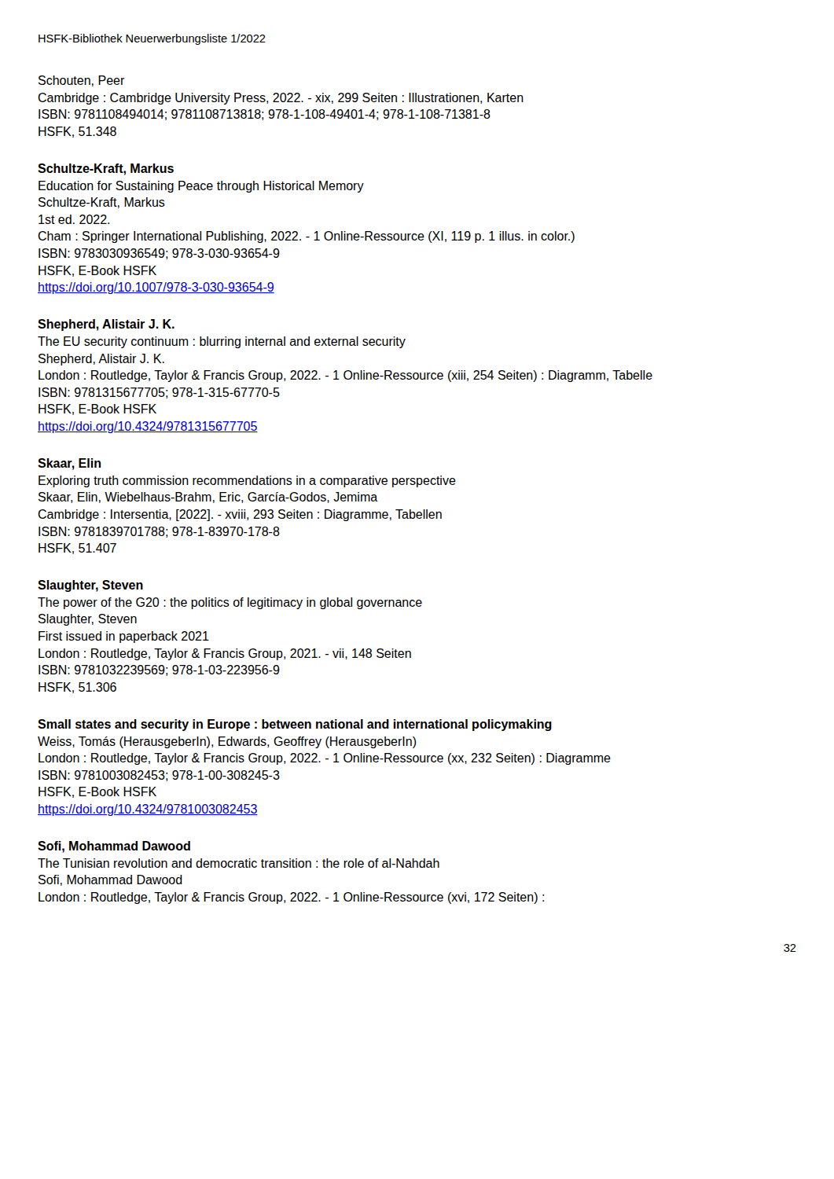HSFK-Bibliothek Neuerwerbungsliste 1/2022
Schouten, Peer
Cambridge : Cambridge University Press, 2022. - xix, 299 Seiten : Illustrationen, Karten
ISBN: 9781108494014; 9781108713818; 978-1-108-49401-4; 978-1-108-71381-8
HSFK, 51.348
Schultze-Kraft, Markus
Education for Sustaining Peace through Historical Memory
Schultze-Kraft, Markus
1st ed. 2022.
Cham : Springer International Publishing, 2022. - 1 Online-Ressource (XI, 119 p. 1 illus. in color.)
ISBN: 9783030936549; 978-3-030-93654-9
HSFK, E-Book HSFK
https://doi.org/10.1007/978-3-030-93654-9
Shepherd, Alistair J. K.
The EU security continuum : blurring internal and external security
Shepherd, Alistair J. K.
London : Routledge, Taylor & Francis Group, 2022. - 1 Online-Ressource (xiii, 254 Seiten) : Diagramm, Tabelle
ISBN: 9781315677705; 978-1-315-67770-5
HSFK, E-Book HSFK
https://doi.org/10.4324/9781315677705
Skaar, Elin
Exploring truth commission recommendations in a comparative perspective
Skaar, Elin, Wiebelhaus-Brahm, Eric, García-Godos, Jemima
Cambridge : Intersentia, [2022]. - xviii, 293 Seiten : Diagramme, Tabellen
ISBN: 9781839701788; 978-1-83970-178-8
HSFK, 51.407
Slaughter, Steven
The power of the G20 : the politics of legitimacy in global governance
Slaughter, Steven
First issued in paperback 2021
London : Routledge, Taylor & Francis Group, 2021. - vii, 148 Seiten
ISBN: 9781032239569; 978-1-03-223956-9
HSFK, 51.306
Small states and security in Europe : between national and international policymaking
Weiss, Tomás (HerausgeberIn), Edwards, Geoffrey (HerausgeberIn)
London : Routledge, Taylor & Francis Group, 2022. - 1 Online-Ressource (xx, 232 Seiten) : Diagramme
ISBN: 9781003082453; 978-1-00-308245-3
HSFK, E-Book HSFK
https://doi.org/10.4324/9781003082453
Sofi, Mohammad Dawood
The Tunisian revolution and democratic transition : the role of al-Nahdah
Sofi, Mohammad Dawood
London : Routledge, Taylor & Francis Group, 2022. - 1 Online-Ressource (xvi, 172 Seiten) :
32